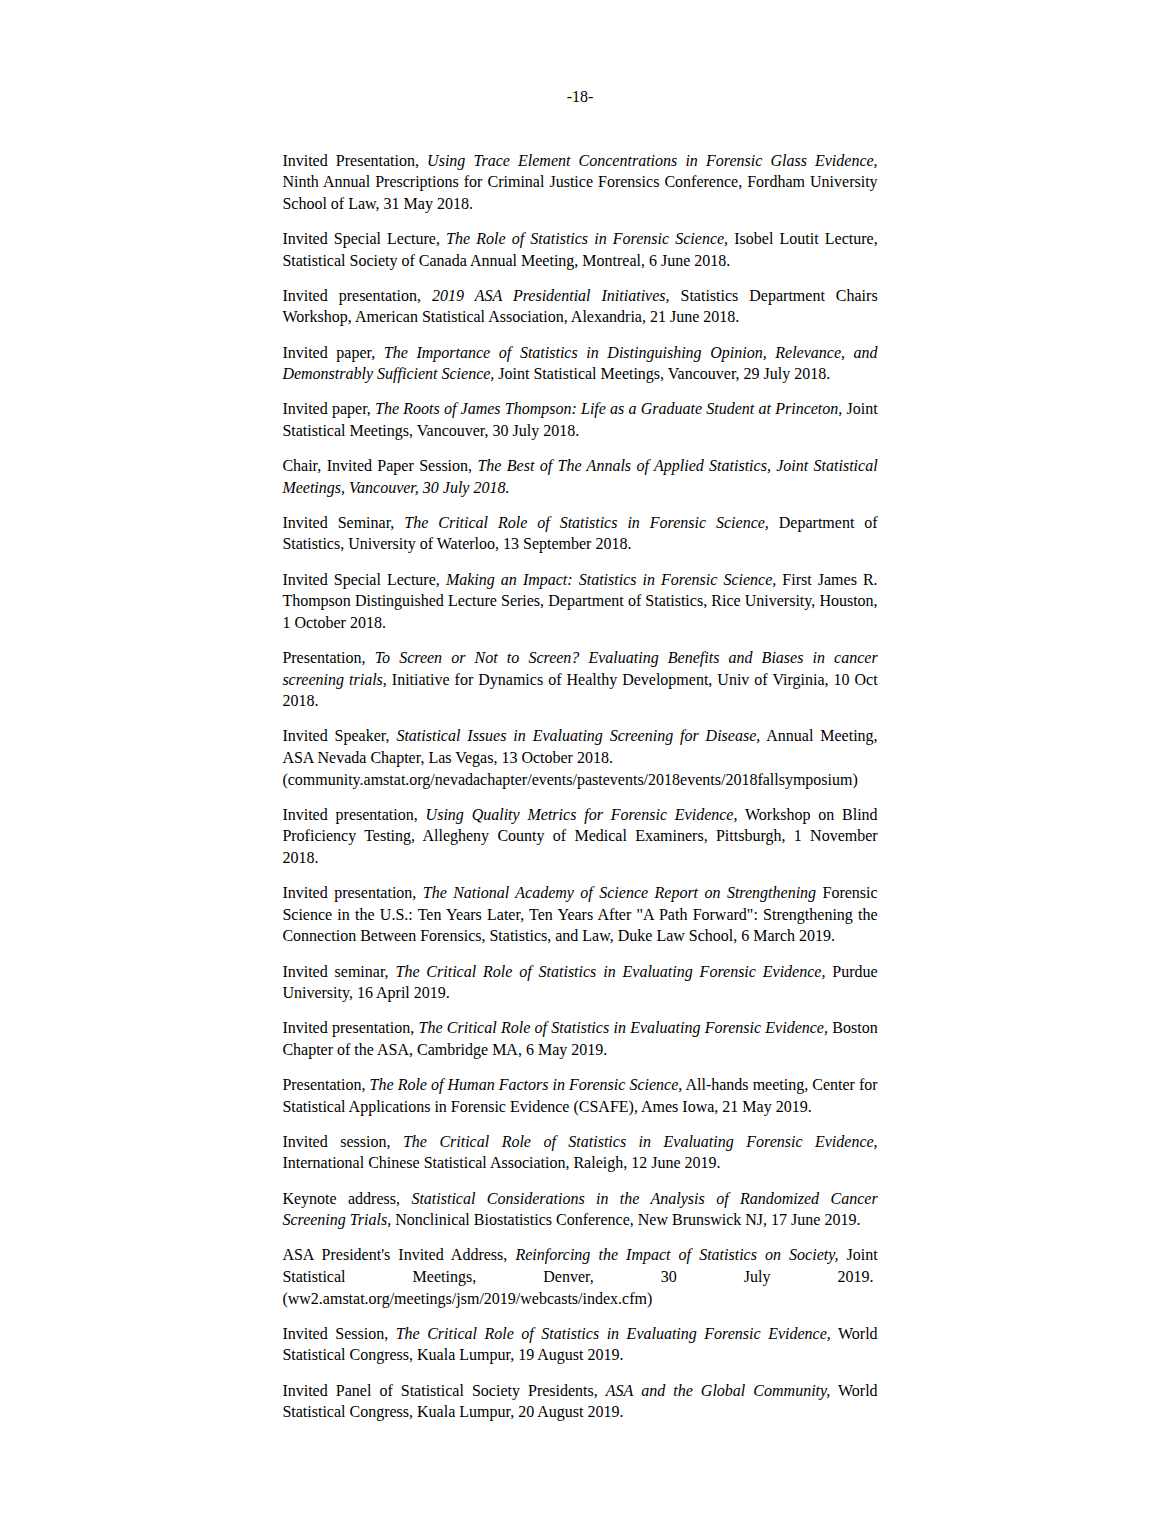-18-
Invited Presentation, Using Trace Element Concentrations in Forensic Glass Evidence, Ninth Annual Prescriptions for Criminal Justice Forensics Conference, Fordham University School of Law, 31 May 2018.
Invited Special Lecture, The Role of Statistics in Forensic Science, Isobel Loutit Lecture, Statistical Society of Canada Annual Meeting, Montreal, 6 June 2018.
Invited presentation, 2019 ASA Presidential Initiatives, Statistics Department Chairs Workshop, American Statistical Association, Alexandria, 21 June 2018.
Invited paper, The Importance of Statistics in Distinguishing Opinion, Relevance, and Demonstrably Sufficient Science, Joint Statistical Meetings, Vancouver, 29 July 2018.
Invited paper, The Roots of James Thompson: Life as a Graduate Student at Princeton, Joint Statistical Meetings, Vancouver, 30 July 2018.
Chair, Invited Paper Session, The Best of The Annals of Applied Statistics, Joint Statistical Meetings, Vancouver, 30 July 2018.
Invited Seminar, The Critical Role of Statistics in Forensic Science, Department of Statistics, University of Waterloo, 13 September 2018.
Invited Special Lecture, Making an Impact: Statistics in Forensic Science, First James R. Thompson Distinguished Lecture Series, Department of Statistics, Rice University, Houston, 1 October 2018.
Presentation, To Screen or Not to Screen? Evaluating Benefits and Biases in cancer screening trials, Initiative for Dynamics of Healthy Development, Univ of Virginia, 10 Oct 2018.
Invited Speaker, Statistical Issues in Evaluating Screening for Disease, Annual Meeting, ASA Nevada Chapter, Las Vegas, 13 October 2018.
(community.amstat.org/nevadachapter/events/pastevents/2018events/2018fallsymposium)
Invited presentation, Using Quality Metrics for Forensic Evidence, Workshop on Blind Proficiency Testing, Allegheny County of Medical Examiners, Pittsburgh, 1 November 2018.
Invited presentation, The National Academy of Science Report on Strengthening Forensic Science in the U.S.: Ten Years Later, Ten Years After "A Path Forward": Strengthening the Connection Between Forensics, Statistics, and Law, Duke Law School, 6 March 2019.
Invited seminar, The Critical Role of Statistics in Evaluating Forensic Evidence, Purdue University, 16 April 2019.
Invited presentation, The Critical Role of Statistics in Evaluating Forensic Evidence, Boston Chapter of the ASA, Cambridge MA, 6 May 2019.
Presentation, The Role of Human Factors in Forensic Science, All-hands meeting, Center for Statistical Applications in Forensic Evidence (CSAFE), Ames Iowa, 21 May 2019.
Invited session, The Critical Role of Statistics in Evaluating Forensic Evidence, International Chinese Statistical Association, Raleigh, 12 June 2019.
Keynote address, Statistical Considerations in the Analysis of Randomized Cancer Screening Trials, Nonclinical Biostatistics Conference, New Brunswick NJ, 17 June 2019.
ASA President's Invited Address, Reinforcing the Impact of Statistics on Society, Joint Statistical Meetings, Denver, 30 July 2019. (ww2.amstat.org/meetings/jsm/2019/webcasts/index.cfm)
Invited Session, The Critical Role of Statistics in Evaluating Forensic Evidence, World Statistical Congress, Kuala Lumpur, 19 August 2019.
Invited Panel of Statistical Society Presidents, ASA and the Global Community, World Statistical Congress, Kuala Lumpur, 20 August 2019.